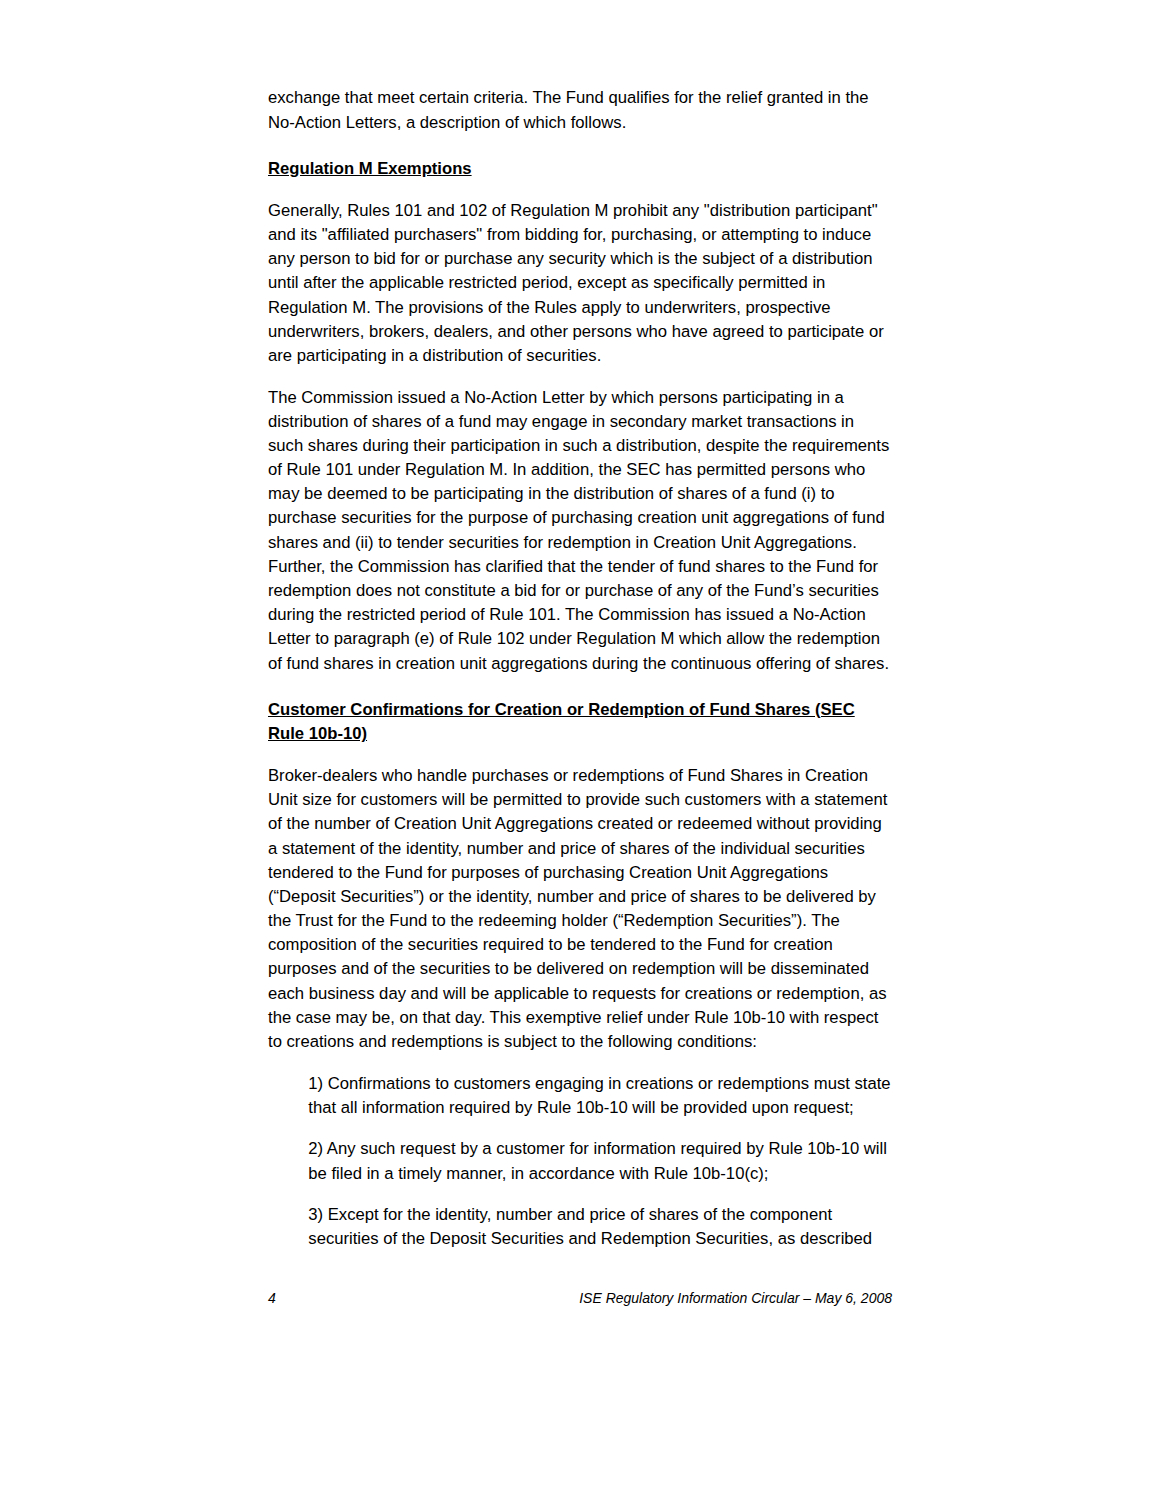exchange that meet certain criteria. The Fund qualifies for the relief granted in the No-Action Letters, a description of which follows.
Regulation M Exemptions
Generally, Rules 101 and 102 of Regulation M prohibit any "distribution participant" and its "affiliated purchasers" from bidding for, purchasing, or attempting to induce any person to bid for or purchase any security which is the subject of a distribution until after the applicable restricted period, except as specifically permitted in Regulation M. The provisions of the Rules apply to underwriters, prospective underwriters, brokers, dealers, and other persons who have agreed to participate or are participating in a distribution of securities.
The Commission issued a No-Action Letter by which persons participating in a distribution of shares of a fund may engage in secondary market transactions in such shares during their participation in such a distribution, despite the requirements of Rule 101 under Regulation M. In addition, the SEC has permitted persons who may be deemed to be participating in the distribution of shares of a fund (i) to purchase securities for the purpose of purchasing creation unit aggregations of fund shares and (ii) to tender securities for redemption in Creation Unit Aggregations. Further, the Commission has clarified that the tender of fund shares to the Fund for redemption does not constitute a bid for or purchase of any of the Fund’s securities during the restricted period of Rule 101. The Commission has issued a No-Action Letter to paragraph (e) of Rule 102 under Regulation M which allow the redemption of fund shares in creation unit aggregations during the continuous offering of shares.
Customer Confirmations for Creation or Redemption of Fund Shares (SEC Rule 10b-10)
Broker-dealers who handle purchases or redemptions of Fund Shares in Creation Unit size for customers will be permitted to provide such customers with a statement of the number of Creation Unit Aggregations created or redeemed without providing a statement of the identity, number and price of shares of the individual securities tendered to the Fund for purposes of purchasing Creation Unit Aggregations (“Deposit Securities”) or the identity, number and price of shares to be delivered by the Trust for the Fund to the redeeming holder (“Redemption Securities”). The composition of the securities required to be tendered to the Fund for creation purposes and of the securities to be delivered on redemption will be disseminated each business day and will be applicable to requests for creations or redemption, as the case may be, on that day. This exemptive relief under Rule 10b-10 with respect to creations and redemptions is subject to the following conditions:
1) Confirmations to customers engaging in creations or redemptions must state that all information required by Rule 10b-10 will be provided upon request;
2) Any such request by a customer for information required by Rule 10b-10 will be filed in a timely manner, in accordance with Rule 10b-10(c);
3) Except for the identity, number and price of shares of the component securities of the Deposit Securities and Redemption Securities, as described
4 ISE Regulatory Information Circular – May 6, 2008